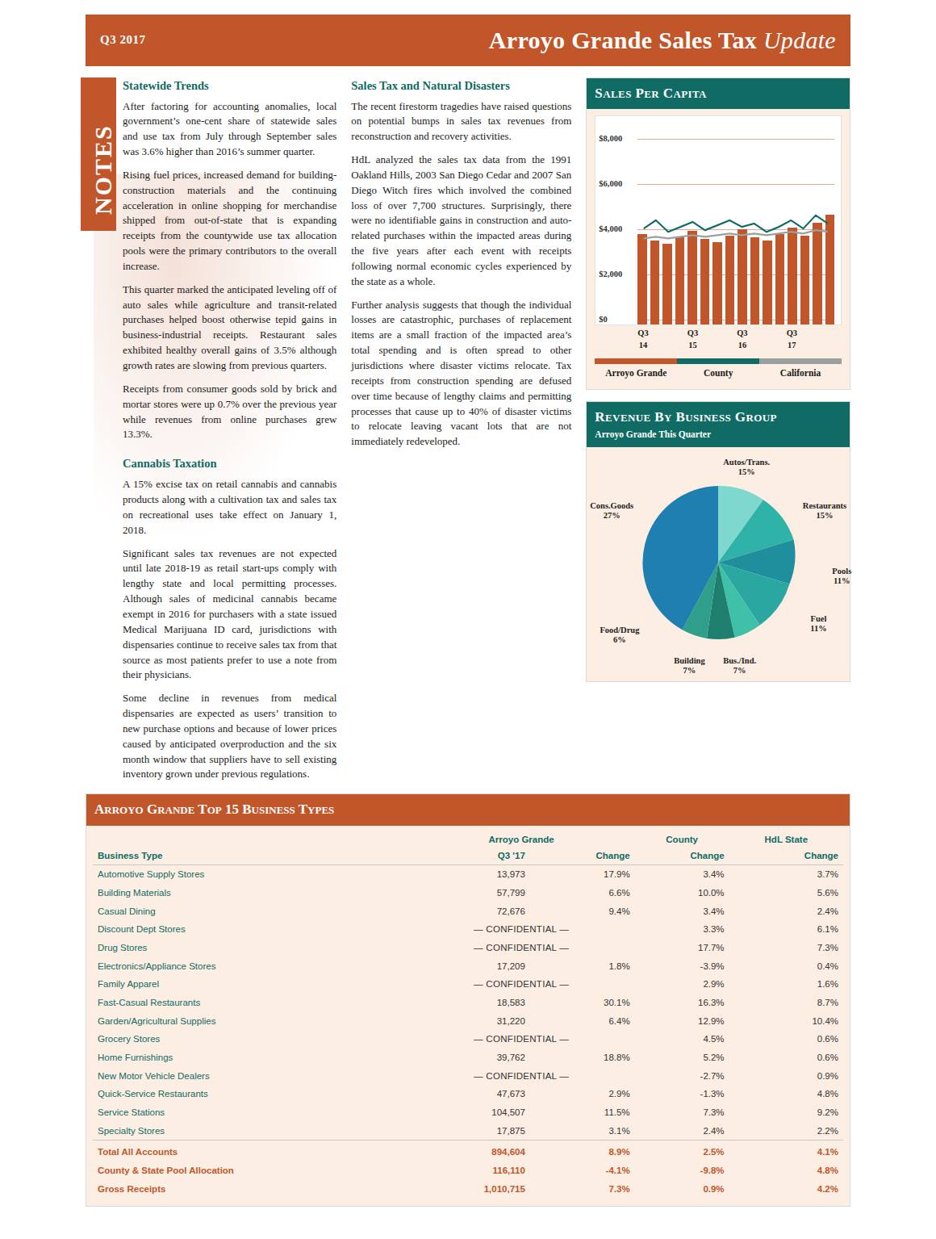Q3 2017
Arroyo Grande Sales Tax Update
NOTES
Statewide Trends
After factoring for accounting anomalies, local government’s one-cent share of statewide sales and use tax from July through September sales was 3.6% higher than 2016’s summer quarter.
Rising fuel prices, increased demand for building-construction materials and the continuing acceleration in online shopping for merchandise shipped from out-of-state that is expanding receipts from the countywide use tax allocation pools were the primary contributors to the overall increase.
This quarter marked the anticipated leveling off of auto sales while agriculture and transit-related purchases helped boost otherwise tepid gains in business-industrial receipts. Restaurant sales exhibited healthy overall gains of 3.5% although growth rates are slowing from previous quarters.
Receipts from consumer goods sold by brick and mortar stores were up 0.7% over the previous year while revenues from online purchases grew 13.3%.
Cannabis Taxation
A 15% excise tax on retail cannabis and cannabis products along with a cultivation tax and sales tax on recreational uses take effect on January 1, 2018.
Significant sales tax revenues are not expected until late 2018-19 as retail start-ups comply with lengthy state and local permitting processes. Although sales of medicinal cannabis became exempt in 2016 for purchasers with a state issued Medical Marijuana ID card, jurisdictions with dispensaries continue to receive sales tax from that source as most patients prefer to use a note from their physicians.
Some decline in revenues from medical dispensaries are expected as users’ transition to new purchase options and because of lower prices caused by anticipated overproduction and the six month window that suppliers have to sell existing inventory grown under previous regulations.
Sales Tax and Natural Disasters
The recent firestorm tragedies have raised questions on potential bumps in sales tax revenues from reconstruction and recovery activities.
HdL analyzed the sales tax data from the 1991 Oakland Hills, 2003 San Diego Cedar and 2007 San Diego Witch fires which involved the combined loss of over 7,700 structures. Surprisingly, there were no identifiable gains in construction and auto-related purchases within the impacted areas during the five years after each event with receipts following normal economic cycles experienced by the state as a whole.
Further analysis suggests that though the individual losses are catastrophic, purchases of replacement items are a small fraction of the impacted area’s total spending and is often spread to other jurisdictions where disaster victims relocate. Tax receipts from construction spending are defused over time because of lengthy claims and permitting processes that cause up to 40% of disaster victims to relocate leaving vacant lots that are not immediately redeveloped.
SALES PER CAPITA
$8,000
$6,000
$4,000
$2,000
$0
Q3
14
Q3
15
Q3
16
Q3
17
Arroyo Grande
County
California
REVENUE BY BUSINESS GROUP Arroyo Grande This Quarter
Autos/Trans.
15%
Restaurants
15%
Pools
11%
Fuel
11%
Bus./Ind.
7%
Building
7%
Food/Drug
6%
Cons.Goods
27%
ARROYO GRANDE TOP 15 BUSINESS TYPES
| | Arroyo Grande | County | HdL State |
| --- | --- | --- | --- |
| Business Type | Q3 '17 | Change | Change | Change |
| Automotive Supply Stores | 13,973 | 17.9% | 3.4% | 3.7% |
| Building Materials | 57,799 | 6.6% | 10.0% | 5.6% |
| Casual Dining | 72,676 | 9.4% | 3.4% | 2.4% |
| Discount Dept Stores | — CONFIDENTIAL — | 3.3% | 6.1% |
| Drug Stores | — CONFIDENTIAL — | 17.7% | 7.3% |
| Electronics/Appliance Stores | 17,209 | 1.8% | -3.9% | 0.4% |
| Family Apparel | — CONFIDENTIAL — | 2.9% | 1.6% |
| Fast-Casual Restaurants | 18,583 | 30.1% | 16.3% | 8.7% |
| Garden/Agricultural Supplies | 31,220 | 6.4% | 12.9% | 10.4% |
| Grocery Stores | — CONFIDENTIAL — | 4.5% | 0.6% |
| Home Furnishings | 39,762 | 18.8% | 5.2% | 0.6% |
| New Motor Vehicle Dealers | — CONFIDENTIAL — | -2.7% | 0.9% |
| Quick-Service Restaurants | 47,673 | 2.9% | -1.3% | 4.8% |
| Service Stations | 104,507 | 11.5% | 7.3% | 9.2% |
| Specialty Stores | 17,875 | 3.1% | 2.4% | 2.2% |
| Total All Accounts | 894,604 | 8.9% | 2.5% | 4.1% |
| County & State Pool Allocation | 116,110 | -4.1% | -9.8% | 4.8% |
| Gross Receipts | 1,010,715 | 7.3% | 0.9% | 4.2% |